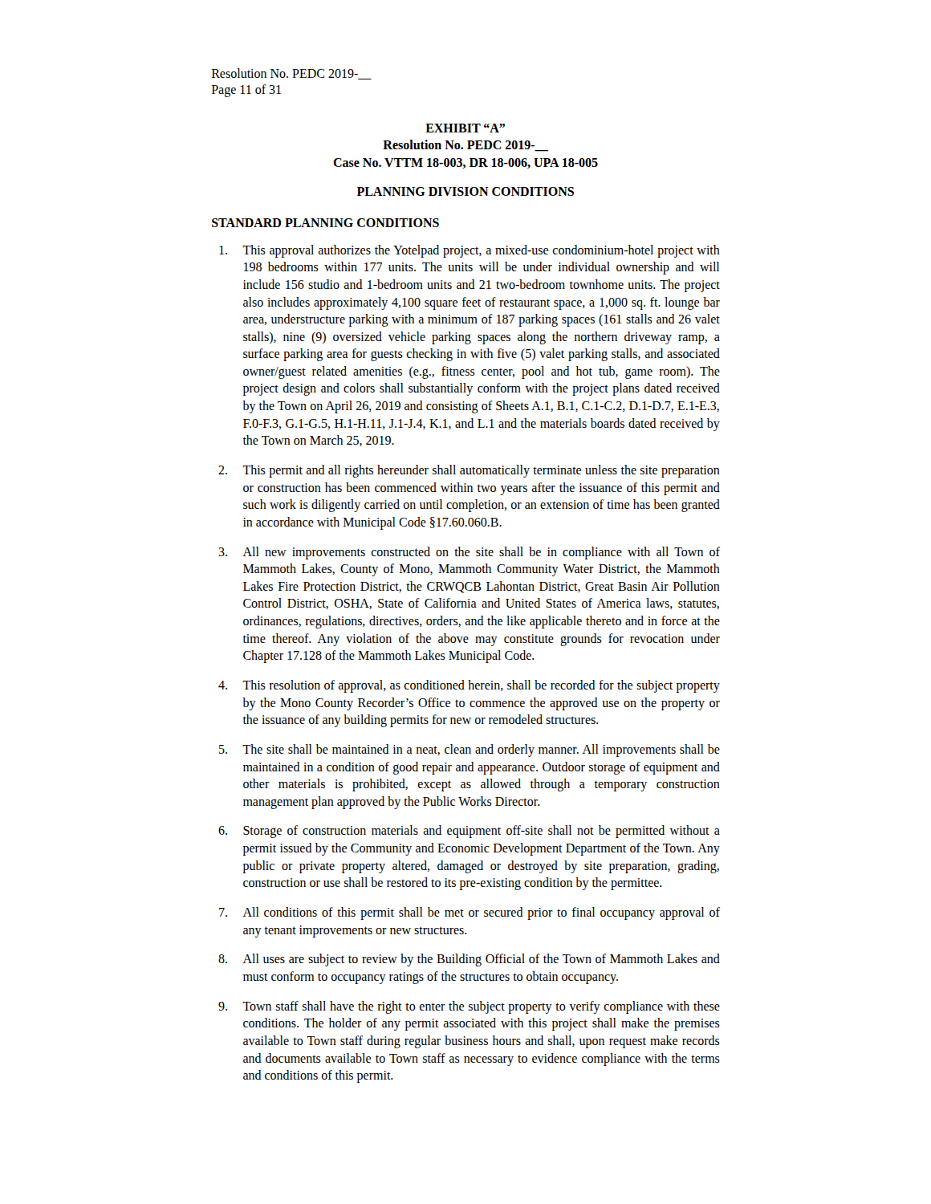Resolution No. PEDC 2019-__
Page 11 of 31
EXHIBIT “A”
Resolution No. PEDC 2019-__
Case No. VTTM 18-003, DR 18-006, UPA 18-005
PLANNING DIVISION CONDITIONS
STANDARD PLANNING CONDITIONS
This approval authorizes the Yotelpad project, a mixed-use condominium-hotel project with 198 bedrooms within 177 units. The units will be under individual ownership and will include 156 studio and 1-bedroom units and 21 two-bedroom townhome units. The project also includes approximately 4,100 square feet of restaurant space, a 1,000 sq. ft. lounge bar area, understructure parking with a minimum of 187 parking spaces (161 stalls and 26 valet stalls), nine (9) oversized vehicle parking spaces along the northern driveway ramp, a surface parking area for guests checking in with five (5) valet parking stalls, and associated owner/guest related amenities (e.g., fitness center, pool and hot tub, game room). The project design and colors shall substantially conform with the project plans dated received by the Town on April 26, 2019 and consisting of Sheets A.1, B.1, C.1-C.2, D.1-D.7, E.1-E.3, F.0-F.3, G.1-G.5, H.1-H.11, J.1-J.4, K.1, and L.1 and the materials boards dated received by the Town on March 25, 2019.
This permit and all rights hereunder shall automatically terminate unless the site preparation or construction has been commenced within two years after the issuance of this permit and such work is diligently carried on until completion, or an extension of time has been granted in accordance with Municipal Code §17.60.060.B.
All new improvements constructed on the site shall be in compliance with all Town of Mammoth Lakes, County of Mono, Mammoth Community Water District, the Mammoth Lakes Fire Protection District, the CRWQCB Lahontan District, Great Basin Air Pollution Control District, OSHA, State of California and United States of America laws, statutes, ordinances, regulations, directives, orders, and the like applicable thereto and in force at the time thereof. Any violation of the above may constitute grounds for revocation under Chapter 17.128 of the Mammoth Lakes Municipal Code.
This resolution of approval, as conditioned herein, shall be recorded for the subject property by the Mono County Recorder’s Office to commence the approved use on the property or the issuance of any building permits for new or remodeled structures.
The site shall be maintained in a neat, clean and orderly manner. All improvements shall be maintained in a condition of good repair and appearance. Outdoor storage of equipment and other materials is prohibited, except as allowed through a temporary construction management plan approved by the Public Works Director.
Storage of construction materials and equipment off-site shall not be permitted without a permit issued by the Community and Economic Development Department of the Town. Any public or private property altered, damaged or destroyed by site preparation, grading, construction or use shall be restored to its pre-existing condition by the permittee.
All conditions of this permit shall be met or secured prior to final occupancy approval of any tenant improvements or new structures.
All uses are subject to review by the Building Official of the Town of Mammoth Lakes and must conform to occupancy ratings of the structures to obtain occupancy.
Town staff shall have the right to enter the subject property to verify compliance with these conditions. The holder of any permit associated with this project shall make the premises available to Town staff during regular business hours and shall, upon request make records and documents available to Town staff as necessary to evidence compliance with the terms and conditions of this permit.